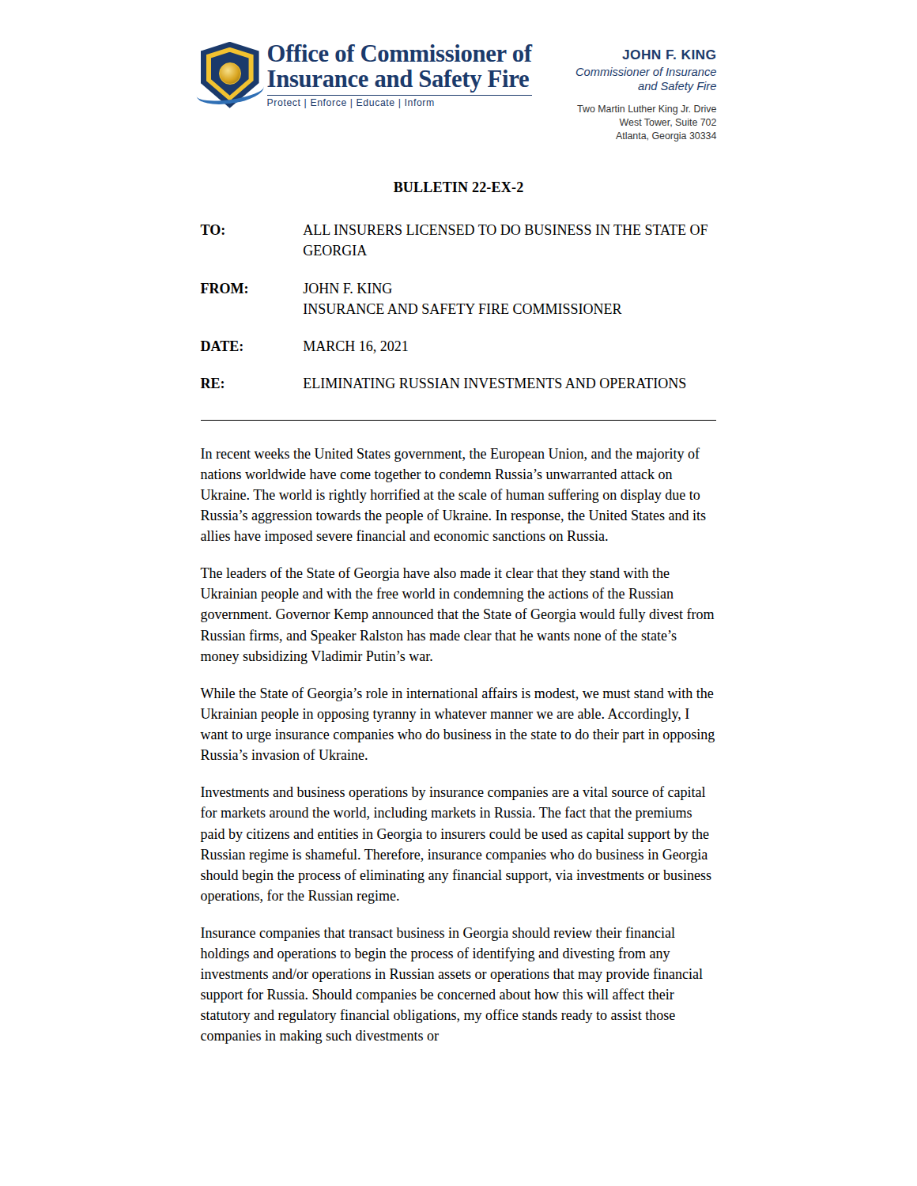Office of Commissioner of
Insurance and Safety Fire
Protect | Enforce | Educate | Inform
JOHN F. KING
Commissioner of Insurance
and Safety Fire
Two Martin Luther King Jr. Drive
West Tower, Suite 702
Atlanta, Georgia 30334
BULLETIN 22-EX-2
| TO: | ALL INSURERS LICENSED TO DO BUSINESS IN THE STATE OF GEORGIA |
| FROM: | JOHN F. KING INSURANCE AND SAFETY FIRE COMMISSIONER |
| DATE: | MARCH 16, 2021 |
| RE: | ELIMINATING RUSSIAN INVESTMENTS AND OPERATIONS |
In recent weeks the United States government, the European Union, and the majority of nations worldwide have come together to condemn Russia’s unwarranted attack on Ukraine. The world is rightly horrified at the scale of human suffering on display due to Russia’s aggression towards the people of Ukraine. In response, the United States and its allies have imposed severe financial and economic sanctions on Russia.
The leaders of the State of Georgia have also made it clear that they stand with the Ukrainian people and with the free world in condemning the actions of the Russian government. Governor Kemp announced that the State of Georgia would fully divest from Russian firms, and Speaker Ralston has made clear that he wants none of the state’s money subsidizing Vladimir Putin’s war.
While the State of Georgia’s role in international affairs is modest, we must stand with the Ukrainian people in opposing tyranny in whatever manner we are able. Accordingly, I want to urge insurance companies who do business in the state to do their part in opposing Russia’s invasion of Ukraine.
Investments and business operations by insurance companies are a vital source of capital for markets around the world, including markets in Russia. The fact that the premiums paid by citizens and entities in Georgia to insurers could be used as capital support by the Russian regime is shameful. Therefore, insurance companies who do business in Georgia should begin the process of eliminating any financial support, via investments or business operations, for the Russian regime.
Insurance companies that transact business in Georgia should review their financial holdings and operations to begin the process of identifying and divesting from any investments and/or operations in Russian assets or operations that may provide financial support for Russia. Should companies be concerned about how this will affect their statutory and regulatory financial obligations, my office stands ready to assist those companies in making such divestments or